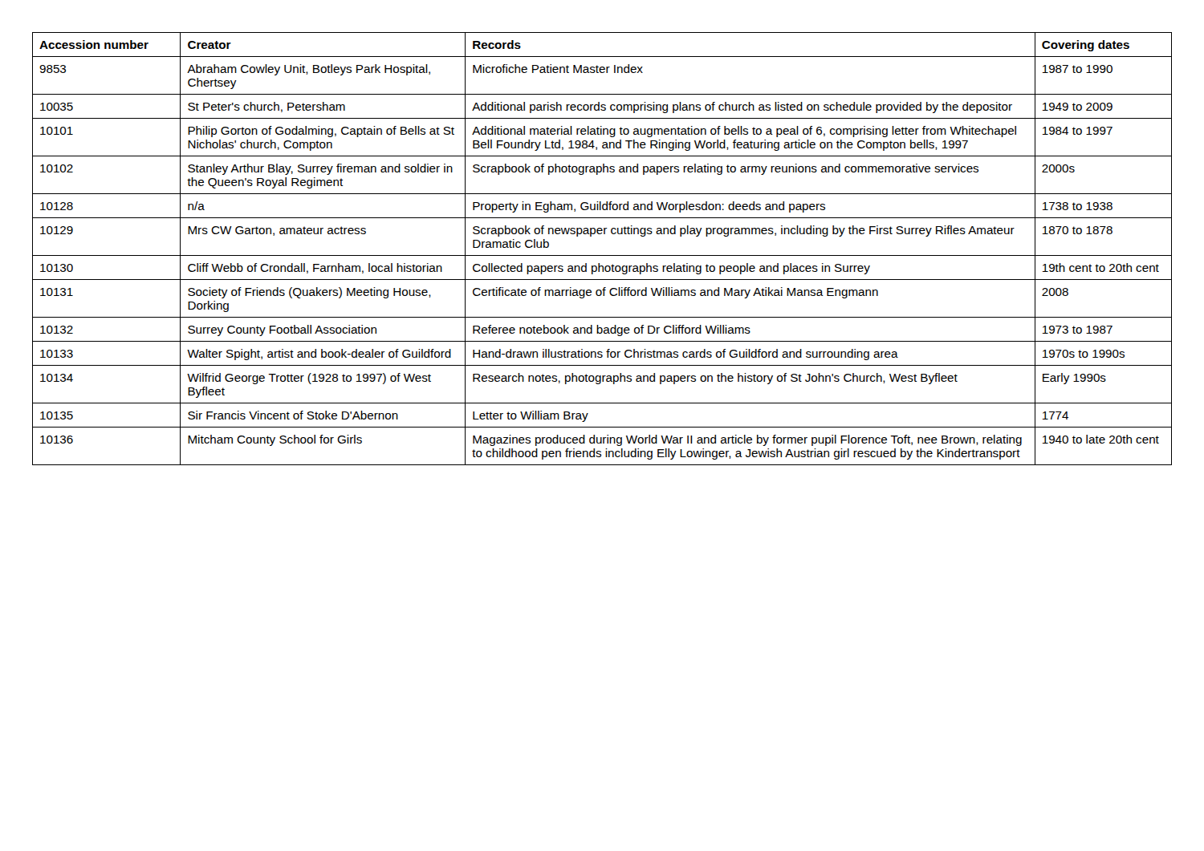Accessions
| Accession number | Creator | Records | Covering dates |
| --- | --- | --- | --- |
| 9853 | Abraham Cowley Unit, Botleys Park Hospital, Chertsey | Microfiche Patient Master Index | 1987 to 1990 |
| 10035 | St Peter's church, Petersham | Additional parish records comprising plans of church as listed on schedule provided by the depositor | 1949 to 2009 |
| 10101 | Philip Gorton of Godalming, Captain of Bells at St Nicholas' church, Compton | Additional material relating to augmentation of bells to a peal of 6, comprising letter from Whitechapel Bell Foundry Ltd, 1984, and The Ringing World, featuring article on the Compton bells, 1997 | 1984 to 1997 |
| 10102 | Stanley Arthur Blay, Surrey fireman and soldier in the Queen's Royal Regiment | Scrapbook of photographs and papers relating to army reunions and commemorative services | 2000s |
| 10128 | n/a | Property in Egham, Guildford and Worplesdon: deeds and papers | 1738 to 1938 |
| 10129 | Mrs CW Garton, amateur actress | Scrapbook of newspaper cuttings and play programmes, including by the First Surrey Rifles Amateur Dramatic Club | 1870 to 1878 |
| 10130 | Cliff Webb of Crondall, Farnham, local historian | Collected papers and photographs relating to people and places in Surrey | 19th cent to 20th cent |
| 10131 | Society of Friends (Quakers) Meeting House, Dorking | Certificate of marriage of Clifford Williams and Mary Atikai Mansa Engmann | 2008 |
| 10132 | Surrey County Football Association | Referee notebook and badge of Dr Clifford Williams | 1973 to 1987 |
| 10133 | Walter Spight, artist and book-dealer of Guildford | Hand-drawn illustrations for Christmas cards of Guildford and surrounding area | 1970s to 1990s |
| 10134 | Wilfrid George Trotter (1928 to 1997) of West Byfleet | Research notes, photographs and papers on the history of St John's Church, West Byfleet | Early 1990s |
| 10135 | Sir Francis Vincent of Stoke D'Abernon | Letter to William Bray | 1774 |
| 10136 | Mitcham County School for Girls | Magazines produced during World War II and article by former pupil Florence Toft, nee Brown, relating to childhood pen friends including Elly Lowinger, a Jewish Austrian girl rescued by the Kindertransport | 1940 to late 20th cent |